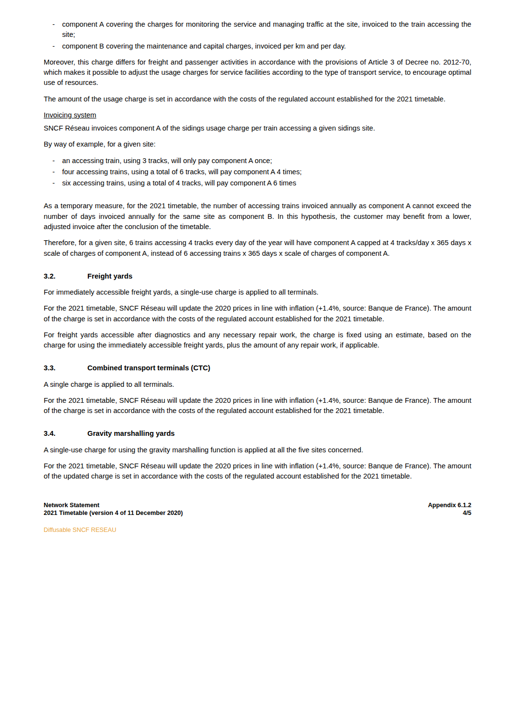component A covering the charges for monitoring the service and managing traffic at the site, invoiced to the train accessing the site;
component B covering the maintenance and capital charges, invoiced per km and per day.
Moreover, this charge differs for freight and passenger activities in accordance with the provisions of Article 3 of Decree no. 2012-70, which makes it possible to adjust the usage charges for service facilities according to the type of transport service, to encourage optimal use of resources.
The amount of the usage charge is set in accordance with the costs of the regulated account established for the 2021 timetable.
Invoicing system
SNCF Réseau invoices component A of the sidings usage charge per train accessing a given sidings site.
By way of example, for a given site:
an accessing train, using 3 tracks, will only pay component A once;
four accessing trains, using a total of 6 tracks, will pay component A 4 times;
six accessing trains, using a total of 4 tracks, will pay component A 6 times
As a temporary measure, for the 2021 timetable, the number of accessing trains invoiced annually as component A cannot exceed the number of days invoiced annually for the same site as component B. In this hypothesis, the customer may benefit from a lower, adjusted invoice after the conclusion of the timetable.
Therefore, for a given site, 6 trains accessing 4 tracks every day of the year will have component A capped at 4 tracks/day x 365 days x scale of charges of component A, instead of 6 accessing trains x 365 days x scale of charges of component A.
3.2. Freight yards
For immediately accessible freight yards, a single-use charge is applied to all terminals.
For the 2021 timetable, SNCF Réseau will update the 2020 prices in line with inflation (+1.4%, source: Banque de France). The amount of the charge is set in accordance with the costs of the regulated account established for the 2021 timetable.
For freight yards accessible after diagnostics and any necessary repair work, the charge is fixed using an estimate, based on the charge for using the immediately accessible freight yards, plus the amount of any repair work, if applicable.
3.3. Combined transport terminals (CTC)
A single charge is applied to all terminals.
For the 2021 timetable, SNCF Réseau will update the 2020 prices in line with inflation (+1.4%, source: Banque de France). The amount of the charge is set in accordance with the costs of the regulated account established for the 2021 timetable.
3.4. Gravity marshalling yards
A single-use charge for using the gravity marshalling function is applied at all the five sites concerned.
For the 2021 timetable, SNCF Réseau will update the 2020 prices in line with inflation (+1.4%, source: Banque de France). The amount of the updated charge is set in accordance with the costs of the regulated account established for the 2021 timetable.
Network Statement
2021 Timetable (version 4 of 11 December 2020)
Appendix 6.1.2
4/5
Diffusable SNCF RESEAU